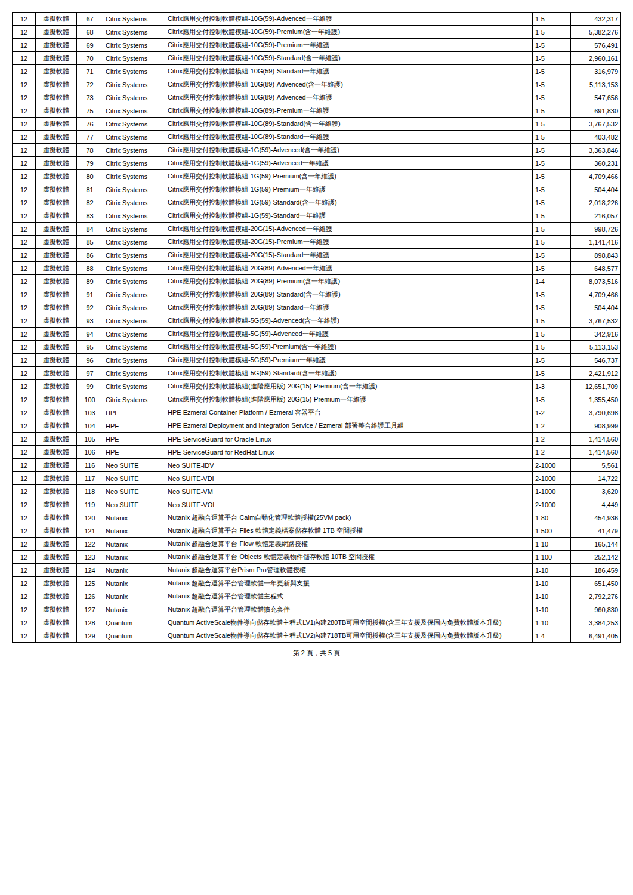| 12 | 虛擬軟體 | 67 | Citrix Systems | Citrix應用交付控制軟體模組-10G(59)-Advenced一年維護 | 1-5 | 432,317 |
| 12 | 虛擬軟體 | 68 | Citrix Systems | Citrix應用交付控制軟體模組-10G(59)-Premium(含一年維護) | 1-5 | 5,382,276 |
| 12 | 虛擬軟體 | 69 | Citrix Systems | Citrix應用交付控制軟體模組-10G(59)-Premium一年維護 | 1-5 | 576,491 |
| 12 | 虛擬軟體 | 70 | Citrix Systems | Citrix應用交付控制軟體模組-10G(59)-Standard(含一年維護) | 1-5 | 2,960,161 |
| 12 | 虛擬軟體 | 71 | Citrix Systems | Citrix應用交付控制軟體模組-10G(59)-Standard一年維護 | 1-5 | 316,979 |
| 12 | 虛擬軟體 | 72 | Citrix Systems | Citrix應用交付控制軟體模組-10G(89)-Advenced(含一年維護) | 1-5 | 5,113,153 |
| 12 | 虛擬軟體 | 73 | Citrix Systems | Citrix應用交付控制軟體模組-10G(89)-Advenced一年維護 | 1-5 | 547,656 |
| 12 | 虛擬軟體 | 75 | Citrix Systems | Citrix應用交付控制軟體模組-10G(89)-Premium一年維護 | 1-5 | 691,830 |
| 12 | 虛擬軟體 | 76 | Citrix Systems | Citrix應用交付控制軟體模組-10G(89)-Standard(含一年維護) | 1-5 | 3,767,532 |
| 12 | 虛擬軟體 | 77 | Citrix Systems | Citrix應用交付控制軟體模組-10G(89)-Standard一年維護 | 1-5 | 403,482 |
| 12 | 虛擬軟體 | 78 | Citrix Systems | Citrix應用交付控制軟體模組-1G(59)-Advenced(含一年維護) | 1-5 | 3,363,846 |
| 12 | 虛擬軟體 | 79 | Citrix Systems | Citrix應用交付控制軟體模組-1G(59)-Advenced一年維護 | 1-5 | 360,231 |
| 12 | 虛擬軟體 | 80 | Citrix Systems | Citrix應用交付控制軟體模組-1G(59)-Premium(含一年維護) | 1-5 | 4,709,466 |
| 12 | 虛擬軟體 | 81 | Citrix Systems | Citrix應用交付控制軟體模組-1G(59)-Premium一年維護 | 1-5 | 504,404 |
| 12 | 虛擬軟體 | 82 | Citrix Systems | Citrix應用交付控制軟體模組-1G(59)-Standard(含一年維護) | 1-5 | 2,018,226 |
| 12 | 虛擬軟體 | 83 | Citrix Systems | Citrix應用交付控制軟體模組-1G(59)-Standard一年維護 | 1-5 | 216,057 |
| 12 | 虛擬軟體 | 84 | Citrix Systems | Citrix應用交付控制軟體模組-20G(15)-Advenced一年維護 | 1-5 | 998,726 |
| 12 | 虛擬軟體 | 85 | Citrix Systems | Citrix應用交付控制軟體模組-20G(15)-Premium一年維護 | 1-5 | 1,141,416 |
| 12 | 虛擬軟體 | 86 | Citrix Systems | Citrix應用交付控制軟體模組-20G(15)-Standard一年維護 | 1-5 | 898,843 |
| 12 | 虛擬軟體 | 88 | Citrix Systems | Citrix應用交付控制軟體模組-20G(89)-Advenced一年維護 | 1-5 | 648,577 |
| 12 | 虛擬軟體 | 89 | Citrix Systems | Citrix應用交付控制軟體模組-20G(89)-Premium(含一年維護) | 1-4 | 8,073,516 |
| 12 | 虛擬軟體 | 91 | Citrix Systems | Citrix應用交付控制軟體模組-20G(89)-Standard(含一年維護) | 1-5 | 4,709,466 |
| 12 | 虛擬軟體 | 92 | Citrix Systems | Citrix應用交付控制軟體模組-20G(89)-Standard一年維護 | 1-5 | 504,404 |
| 12 | 虛擬軟體 | 93 | Citrix Systems | Citrix應用交付控制軟體模組-5G(59)-Advenced(含一年維護) | 1-5 | 3,767,532 |
| 12 | 虛擬軟體 | 94 | Citrix Systems | Citrix應用交付控制軟體模組-5G(59)-Advenced一年維護 | 1-5 | 342,916 |
| 12 | 虛擬軟體 | 95 | Citrix Systems | Citrix應用交付控制軟體模組-5G(59)-Premium(含一年維護) | 1-5 | 5,113,153 |
| 12 | 虛擬軟體 | 96 | Citrix Systems | Citrix應用交付控制軟體模組-5G(59)-Premium一年維護 | 1-5 | 546,737 |
| 12 | 虛擬軟體 | 97 | Citrix Systems | Citrix應用交付控制軟體模組-5G(59)-Standard(含一年維護) | 1-5 | 2,421,912 |
| 12 | 虛擬軟體 | 99 | Citrix Systems | Citrix應用交付控制軟體模組(進階應用版)-20G(15)-Premium(含一年維護) | 1-3 | 12,651,709 |
| 12 | 虛擬軟體 | 100 | Citrix Systems | Citrix應用交付控制軟體模組(進階應用版)-20G(15)-Premium一年維護 | 1-5 | 1,355,450 |
| 12 | 虛擬軟體 | 103 | HPE | HPE Ezmeral Container Platform / Ezmeral 容器平台 | 1-2 | 3,790,698 |
| 12 | 虛擬軟體 | 104 | HPE | HPE Ezmeral Deployment and Integration Service / Ezmeral 部署整合維護工具組 | 1-2 | 908,999 |
| 12 | 虛擬軟體 | 105 | HPE | HPE ServiceGuard for Oracle Linux | 1-2 | 1,414,560 |
| 12 | 虛擬軟體 | 106 | HPE | HPE ServiceGuard for RedHat Linux | 1-2 | 1,414,560 |
| 12 | 虛擬軟體 | 116 | Neo SUITE | Neo SUITE-IDV | 2-1000 | 5,561 |
| 12 | 虛擬軟體 | 117 | Neo SUITE | Neo SUITE-VDI | 2-1000 | 14,722 |
| 12 | 虛擬軟體 | 118 | Neo SUITE | Neo SUITE-VM | 1-1000 | 3,620 |
| 12 | 虛擬軟體 | 119 | Neo SUITE | Neo SUITE-VOI | 2-1000 | 4,449 |
| 12 | 虛擬軟體 | 120 | Nutanix | Nutanix 超融合運算平台 Calm自動化管理軟體授權(25VM pack) | 1-80 | 454,936 |
| 12 | 虛擬軟體 | 121 | Nutanix | Nutanix 超融合運算平台 Files 軟體定義檔案儲存軟體 1TB 空間授權 | 1-500 | 41,479 |
| 12 | 虛擬軟體 | 122 | Nutanix | Nutanix 超融合運算平台 Flow 軟體定義網路授權 | 1-10 | 165,144 |
| 12 | 虛擬軟體 | 123 | Nutanix | Nutanix 超融合運算平台 Objects 軟體定義物件儲存軟體 10TB 空間授權 | 1-100 | 252,142 |
| 12 | 虛擬軟體 | 124 | Nutanix | Nutanix 超融合運算平台Prism Pro管理軟體授權 | 1-10 | 186,459 |
| 12 | 虛擬軟體 | 125 | Nutanix | Nutanix 超融合運算平台管理軟體一年更新與支援 | 1-10 | 651,450 |
| 12 | 虛擬軟體 | 126 | Nutanix | Nutanix 超融合運算平台管理軟體主程式 | 1-10 | 2,792,276 |
| 12 | 虛擬軟體 | 127 | Nutanix | Nutanix 超融合運算平台管理軟體擴充套件 | 1-10 | 960,830 |
| 12 | 虛擬軟體 | 128 | Quantum | Quantum ActiveScale物件導向儲存軟體主程式LV1內建280TB可用空間授權(含三年支援及保固內免費軟體版本升級) | 1-10 | 3,384,253 |
| 12 | 虛擬軟體 | 129 | Quantum | Quantum ActiveScale物件導向儲存軟體主程式LV2內建718TB可用空間授權(含三年支援及保固內免費軟體版本升級) | 1-4 | 6,491,405 |
第 2 頁，共 5 頁